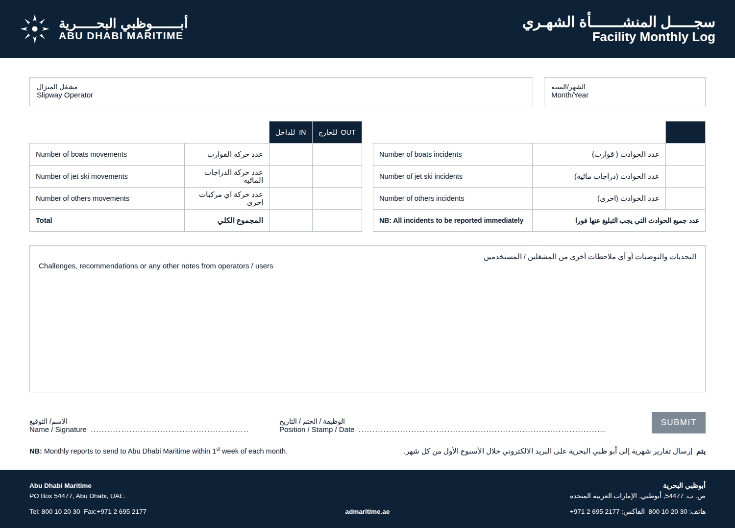أبـــــــوظبي البحـــــرية
ABU DHABI MARITIME
سجـــــل المنشـــــــأة الشهـري
Facility Monthly Log
مشغل المنزال
Slipway Operator
الشهر/السنه
Month/Year
| | | للداخل IN | للخارج OUT |
| --- | --- | --- | --- |
| Number of boats movements | عدد حركة القوارب | | |
| Number of jet ski movements | عدد حركة الدراجات المائية | | |
| Number of others movements | عدد حركة اي مركبات اخرى | | |
| Total | المجموع الكلي | | |
| Number of boats incidents | عدد الحوادث ( قوارب) | |
| Number of jet ski incidents | عدد الحوادث (دراجات مائية) | |
| Number of others incidents | عدد الحوادث (اخرى) | |
| NB: All incidents to be reported immediately | عدد جميع الحوادث التي يجب التبليغ عنها فورا |
التحديات والتوصيات أو أي ملاحظات أخرى من المشغلين / المستخدمين
Challenges, recommendations or any other notes from operators / users
الاسم/ التوقيع
Name / Signature .........................................................
الوظيفة / الختم / التاريخ
Position / Stamp / Date .........................................................................................
SUBMIT
NB: Monthly reports to send to Abu Dhabi Maritime within 1st week of each month.
يتم إرسال تقارير شهرية إلى أبو ظبي البحرية على البريد الالكتروني خلال الأسبوع الأول من كل شهر.
Abu Dhabi Maritime
PO Box 54477, Abu Dhabi, UAE.
Tel: 800 10 20 30 Fax:+971 2 695 2177
admaritime.ae
أبوظبي البحرية
ص. ب. 54477, أبوظبي, الإمارات العربية المتحدة
هاتف: 30 20 10 800 الفاكس: 2177 695 2 971+